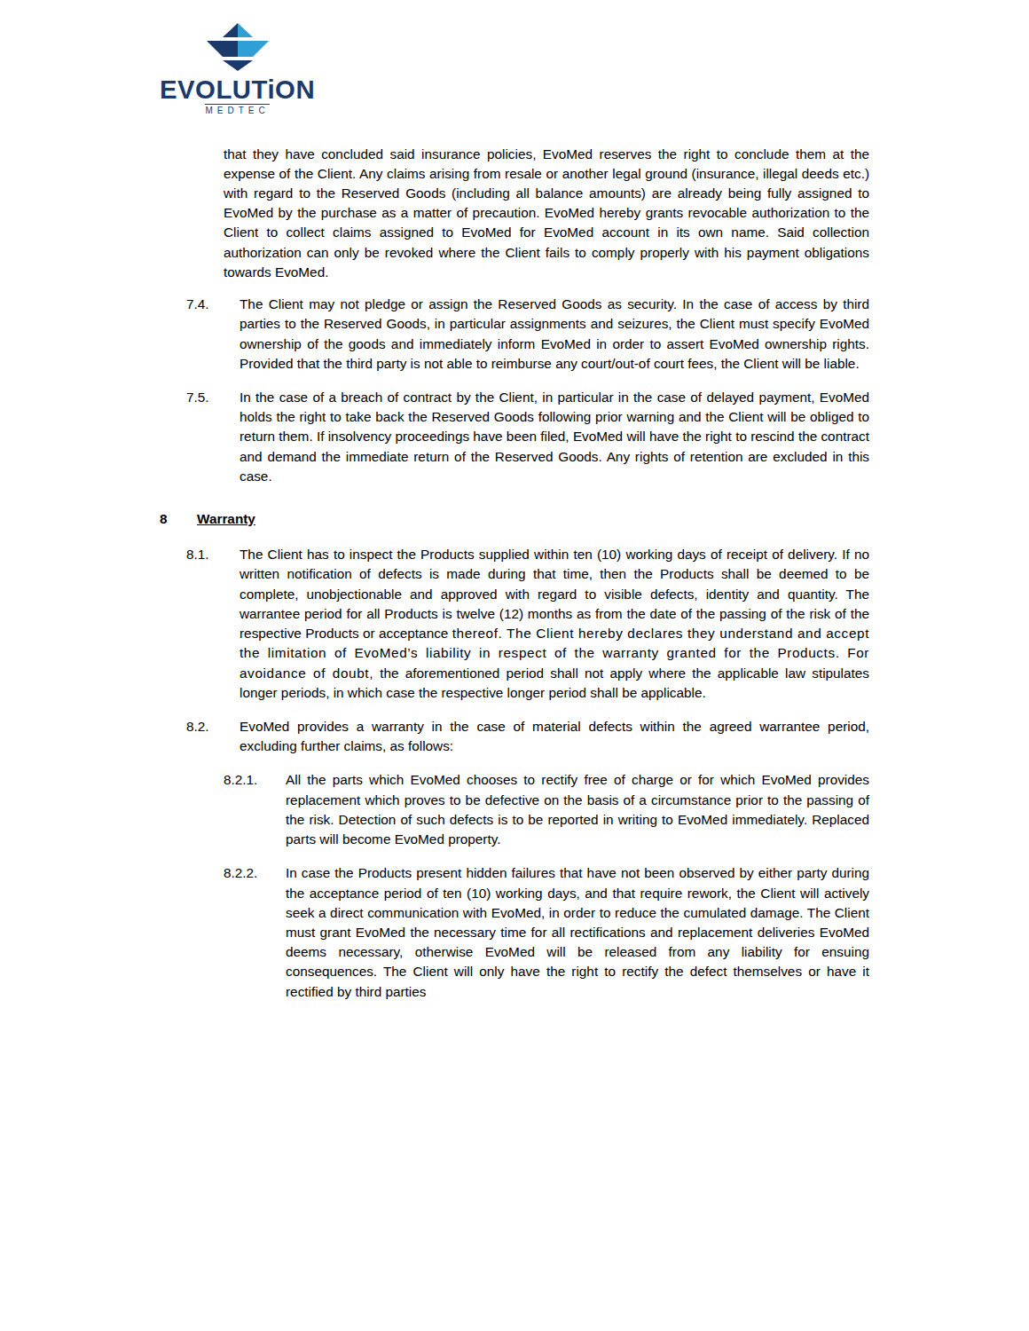EVOLUTiON
MEDTEC
that they have concluded said insurance policies, EvoMed reserves the right to conclude them at the expense of the Client. Any claims arising from resale or another legal ground (insurance, illegal deeds etc.) with regard to the Reserved Goods (including all balance amounts) are already being fully assigned to EvoMed by the purchase as a matter of precaution. EvoMed hereby grants revocable authorization to the Client to collect claims assigned to EvoMed for EvoMed account in its own name. Said collection authorization can only be revoked where the Client fails to comply properly with his payment obligations towards EvoMed.
7.4.
The Client may not pledge or assign the Reserved Goods as security. In the case of access by third parties to the Reserved Goods, in particular assignments and seizures, the Client must specify EvoMed ownership of the goods and immediately inform EvoMed in order to assert EvoMed ownership rights. Provided that the third party is not able to reimburse any court/out-of court fees, the Client will be liable.
7.5.
In the case of a breach of contract by the Client, in particular in the case of delayed payment, EvoMed holds the right to take back the Reserved Goods following prior warning and the Client will be obliged to return them. If insolvency proceedings have been filed, EvoMed will have the right to rescind the contract and demand the immediate return of the Reserved Goods. Any rights of retention are excluded in this case.
8
Warranty
8.1.
The Client has to inspect the Products supplied within ten (10) working days of receipt of delivery. If no written notification of defects is made during that time, then the Products shall be deemed to be complete, unobjectionable and approved with regard to visible defects, identity and quantity. The warrantee period for all Products is twelve (12) months as from the date of the passing of the risk of the respective Products or acceptance thereof. The Client hereby declares they understand and accept the limitation of EvoMed’s liability in respect of the warranty granted for the Products. For avoidance of doubt, the aforementioned period shall not apply where the applicable law stipulates longer periods, in which case the respective longer period shall be applicable.
8.2.
EvoMed provides a warranty in the case of material defects within the agreed warrantee period, excluding further claims, as follows:
8.2.1.
All the parts which EvoMed chooses to rectify free of charge or for which EvoMed provides replacement which proves to be defective on the basis of a circumstance prior to the passing of the risk. Detection of such defects is to be reported in writing to EvoMed immediately. Replaced parts will become EvoMed property.
8.2.2.
In case the Products present hidden failures that have not been observed by either party during the acceptance period of ten (10) working days, and that require rework, the Client will actively seek a direct communication with EvoMed, in order to reduce the cumulated damage. The Client must grant EvoMed the necessary time for all rectifications and replacement deliveries EvoMed deems necessary, otherwise EvoMed will be released from any liability for ensuing consequences. The Client will only have the right to rectify the defect themselves or have it rectified by third parties